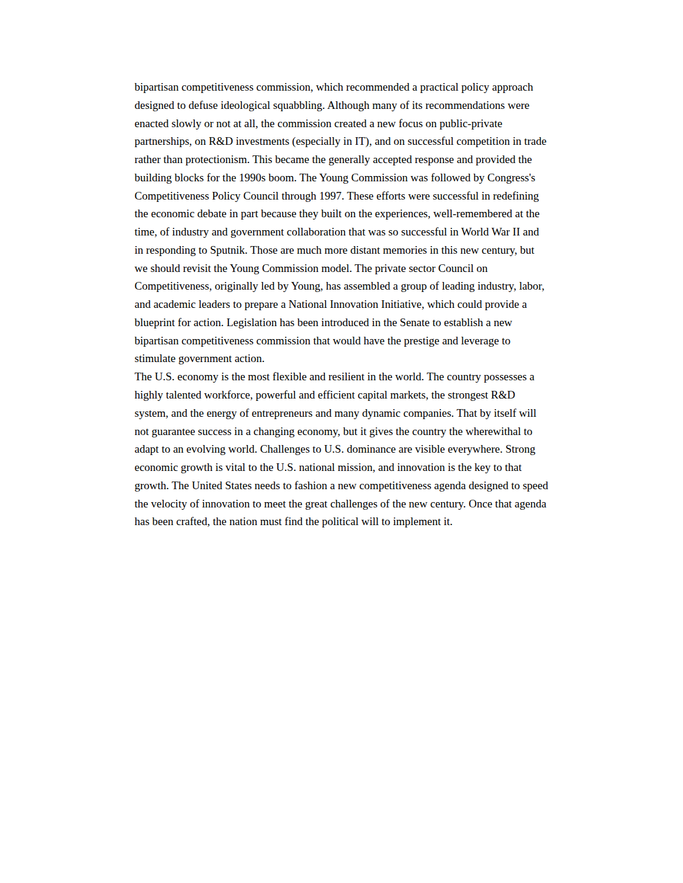bipartisan competitiveness commission, which recommended a practical policy approach designed to defuse ideological squabbling. Although many of its recommendations were enacted slowly or not at all, the commission created a new focus on public-private partnerships, on R&D investments (especially in IT), and on successful competition in trade rather than protectionism. This became the generally accepted response and provided the building blocks for the 1990s boom. The Young Commission was followed by Congress's Competitiveness Policy Council through 1997. These efforts were successful in redefining the economic debate in part because they built on the experiences, well-remembered at the time, of industry and government collaboration that was so successful in World War II and in responding to Sputnik. Those are much more distant memories in this new century, but we should revisit the Young Commission model. The private sector Council on Competitiveness, originally led by Young, has assembled a group of leading industry, labor, and academic leaders to prepare a National Innovation Initiative, which could provide a blueprint for action. Legislation has been introduced in the Senate to establish a new bipartisan competitiveness commission that would have the prestige and leverage to stimulate government action.
The U.S. economy is the most flexible and resilient in the world. The country possesses a highly talented workforce, powerful and efficient capital markets, the strongest R&D system, and the energy of entrepreneurs and many dynamic companies. That by itself will not guarantee success in a changing economy, but it gives the country the wherewithal to adapt to an evolving world. Challenges to U.S. dominance are visible everywhere. Strong economic growth is vital to the U.S. national mission, and innovation is the key to that growth. The United States needs to fashion a new competitiveness agenda designed to speed the velocity of innovation to meet the great challenges of the new century. Once that agenda has been crafted, the nation must find the political will to implement it.